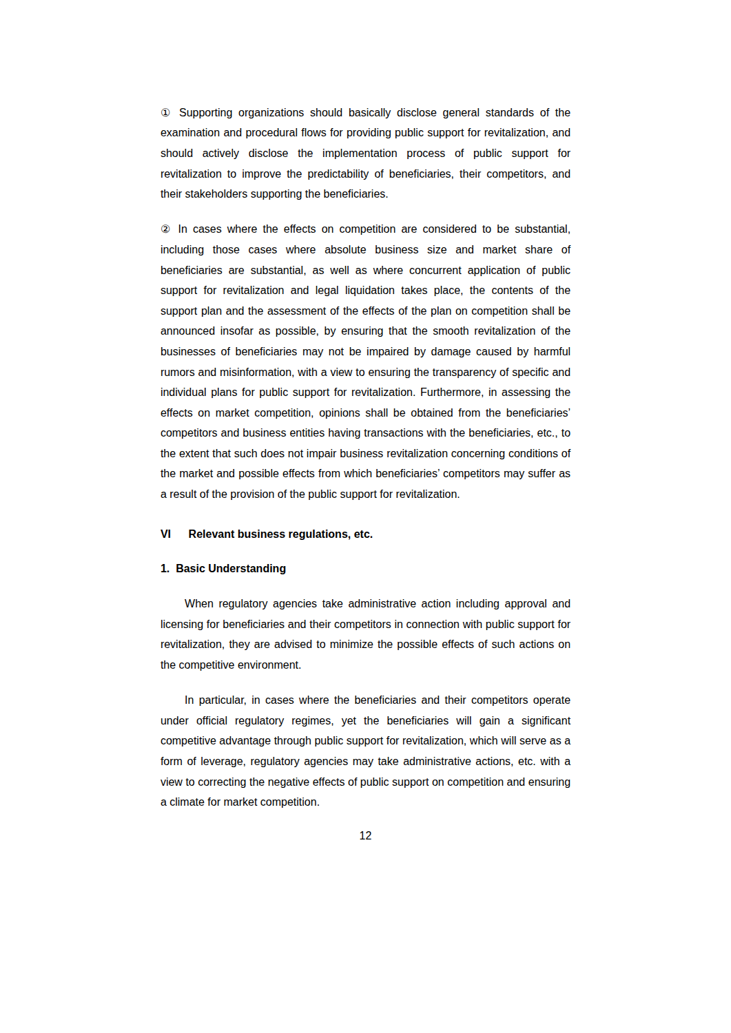① Supporting organizations should basically disclose general standards of the examination and procedural flows for providing public support for revitalization, and should actively disclose the implementation process of public support for revitalization to improve the predictability of beneficiaries, their competitors, and their stakeholders supporting the beneficiaries.
② In cases where the effects on competition are considered to be substantial, including those cases where absolute business size and market share of beneficiaries are substantial, as well as where concurrent application of public support for revitalization and legal liquidation takes place, the contents of the support plan and the assessment of the effects of the plan on competition shall be announced insofar as possible, by ensuring that the smooth revitalization of the businesses of beneficiaries may not be impaired by damage caused by harmful rumors and misinformation, with a view to ensuring the transparency of specific and individual plans for public support for revitalization. Furthermore, in assessing the effects on market competition, opinions shall be obtained from the beneficiaries’ competitors and business entities having transactions with the beneficiaries, etc., to the extent that such does not impair business revitalization concerning conditions of the market and possible effects from which beneficiaries’ competitors may suffer as a result of the provision of the public support for revitalization.
VI Relevant business regulations, etc.
1. Basic Understanding
When regulatory agencies take administrative action including approval and licensing for beneficiaries and their competitors in connection with public support for revitalization, they are advised to minimize the possible effects of such actions on the competitive environment.
In particular, in cases where the beneficiaries and their competitors operate under official regulatory regimes, yet the beneficiaries will gain a significant competitive advantage through public support for revitalization, which will serve as a form of leverage, regulatory agencies may take administrative actions, etc. with a view to correcting the negative effects of public support on competition and ensuring a climate for market competition.
12